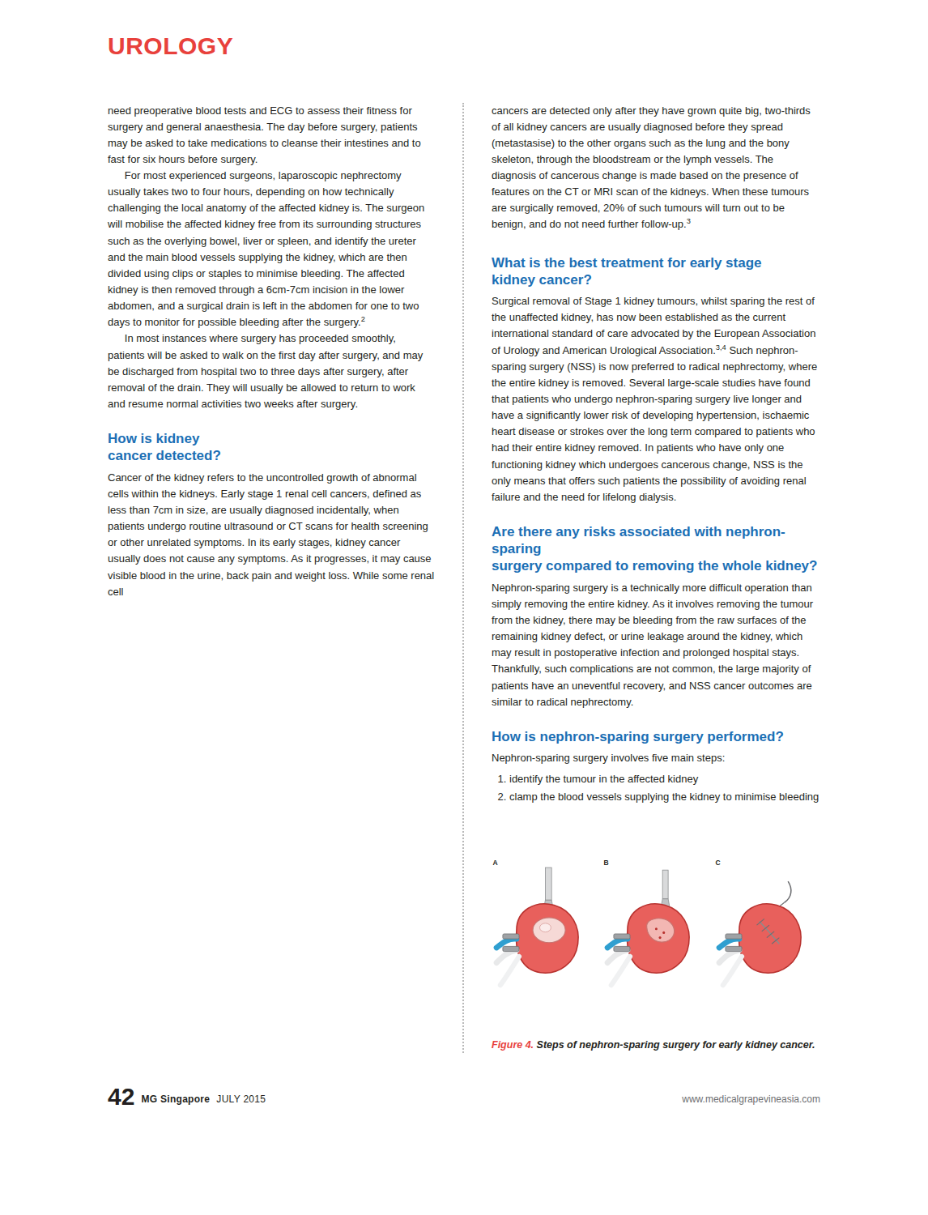Urology
need preoperative blood tests and ECG to assess their fitness for surgery and general anaesthesia. The day before surgery, patients may be asked to take medications to cleanse their intestines and to fast for six hours before surgery.
For most experienced surgeons, laparoscopic nephrectomy usually takes two to four hours, depending on how technically challenging the local anatomy of the affected kidney is. The surgeon will mobilise the affected kidney free from its surrounding structures such as the overlying bowel, liver or spleen, and identify the ureter and the main blood vessels supplying the kidney, which are then divided using clips or staples to minimise bleeding. The affected kidney is then removed through a 6cm-7cm incision in the lower abdomen, and a surgical drain is left in the abdomen for one to two days to monitor for possible bleeding after the surgery.2
In most instances where surgery has proceeded smoothly, patients will be asked to walk on the first day after surgery, and may be discharged from hospital two to three days after surgery, after removal of the drain. They will usually be allowed to return to work and resume normal activities two weeks after surgery.
How is kidney
cancer detected?
Cancer of the kidney refers to the uncontrolled growth of abnormal cells within the kidneys. Early stage 1 renal cell cancers, defined as less than 7cm in size, are usually diagnosed incidentally, when patients undergo routine ultrasound or CT scans for health screening or other unrelated symptoms. In its early stages, kidney cancer usually does not cause any symptoms. As it progresses, it may cause visible blood in the urine, back pain and weight loss. While some renal cell
cancers are detected only after they have grown quite big, two-thirds of all kidney cancers are usually diagnosed before they spread (metastasise) to the other organs such as the lung and the bony skeleton, through the bloodstream or the lymph vessels. The diagnosis of cancerous change is made based on the presence of features on the CT or MRI scan of the kidneys. When these tumours are surgically removed, 20% of such tumours will turn out to be benign, and do not need further follow-up.3
What is the best treatment for early stage
kidney cancer?
Surgical removal of Stage 1 kidney tumours, whilst sparing the rest of the unaffected kidney, has now been established as the current international standard of care advocated by the European Association of Urology and American Urological Association.3,4 Such nephron-sparing surgery (NSS) is now preferred to radical nephrectomy, where the entire kidney is removed. Several large-scale studies have found that patients who undergo nephron-sparing surgery live longer and have a significantly lower risk of developing hypertension, ischaemic heart disease or strokes over the long term compared to patients who had their entire kidney removed. In patients who have only one functioning kidney which undergoes cancerous change, NSS is the only means that offers such patients the possibility of avoiding renal failure and the need for lifelong dialysis.
Are there any risks associated with nephron-sparing
surgery compared to removing the whole kidney?
Nephron-sparing surgery is a technically more difficult operation than simply removing the entire kidney. As it involves removing the tumour from the kidney, there may be bleeding from the raw surfaces of the remaining kidney defect, or urine leakage around the kidney, which may result in postoperative infection and prolonged hospital stays. Thankfully, such complications are not common, the large majority of patients have an uneventful recovery, and NSS cancer outcomes are similar to radical nephrectomy.
How is nephron-sparing surgery performed?
Nephron-sparing surgery involves five main steps:
identify the tumour in the affected kidney
clamp the blood vessels supplying the kidney to minimise bleeding
A B C
Figure 4. Steps of nephron-sparing surgery for early kidney cancer.
42 MG Singapore JULY 2015
www.medicalgrapevineasia.com